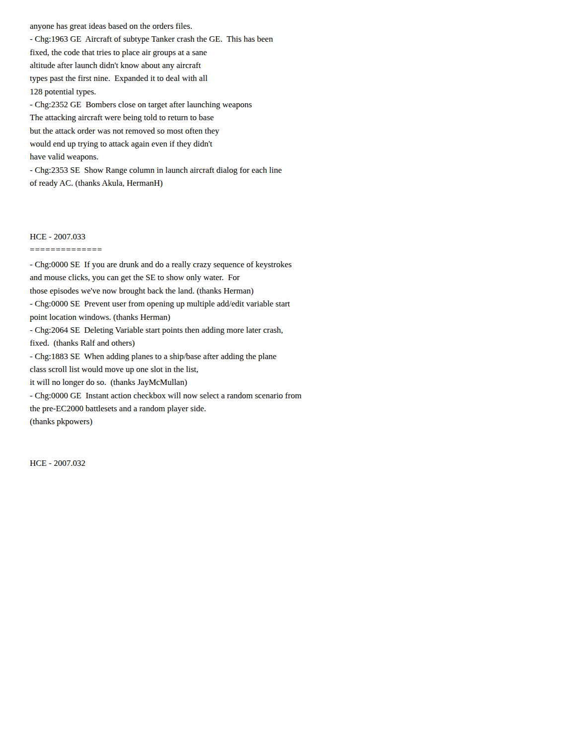anyone has great ideas based on the orders files.
- Chg:1963 GE Aircraft of subtype Tanker crash the GE. This has been
fixed, the code that tries to place air groups at a sane
altitude after launch didn't know about any aircraft
types past the first nine. Expanded it to deal with all
128 potential types.
- Chg:2352 GE Bombers close on target after launching weapons
The attacking aircraft were being told to return to base
but the attack order was not removed so most often they
would end up trying to attack again even if they didn't
have valid weapons.
- Chg:2353 SE Show Range column in launch aircraft dialog for each line
of ready AC. (thanks Akula, HermanH)
HCE - 2007.033
==============
- Chg:0000 SE If you are drunk and do a really crazy sequence of keystrokes
and mouse clicks, you can get the SE to show only water. For
those episodes we've now brought back the land. (thanks Herman)
- Chg:0000 SE Prevent user from opening up multiple add/edit variable start
point location windows. (thanks Herman)
- Chg:2064 SE Deleting Variable start points then adding more later crash,
fixed. (thanks Ralf and others)
- Chg:1883 SE When adding planes to a ship/base after adding the plane
class scroll list would move up one slot in the list,
it will no longer do so. (thanks JayMcMullan)
- Chg:0000 GE Instant action checkbox will now select a random scenario from
the pre-EC2000 battlesets and a random player side.
(thanks pkpowers)
HCE - 2007.032